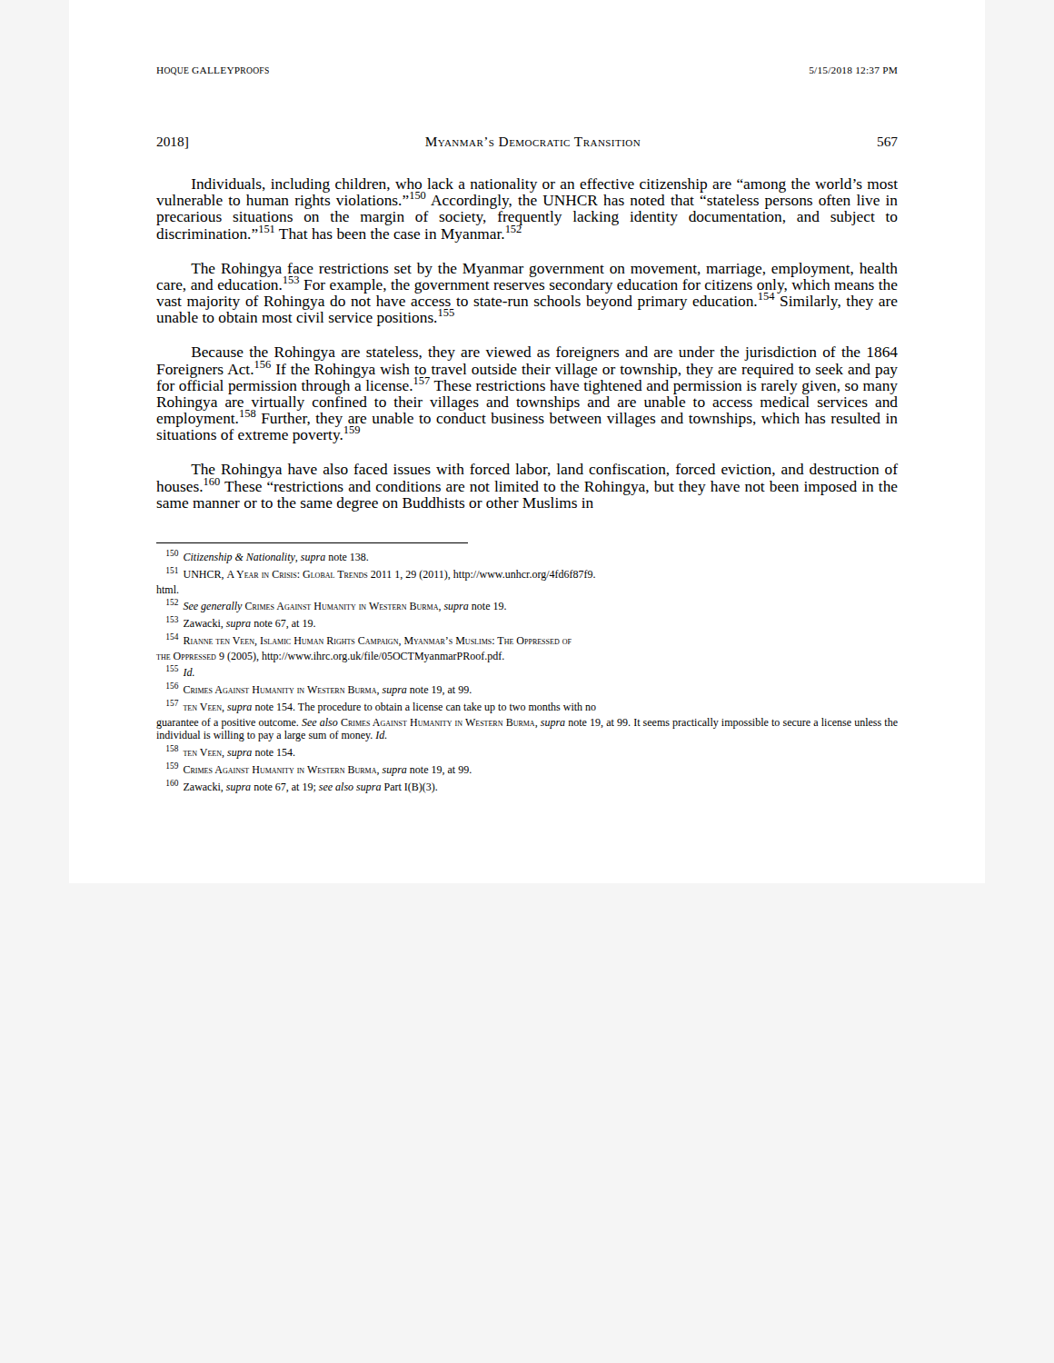HOQUE GALLEYPROOFS 5/15/2018 12:37 PM
2018] Myanmar’s Democratic Transition 567
Individuals, including children, who lack a nationality or an effective citizenship are “among the world’s most vulnerable to human rights violations.”150 Accordingly, the UNHCR has noted that “stateless persons often live in precarious situations on the margin of society, frequently lacking identity documentation, and subject to discrimination.”151 That has been the case in Myanmar.152
The Rohingya face restrictions set by the Myanmar government on movement, marriage, employment, health care, and education.153 For example, the government reserves secondary education for citizens only, which means the vast majority of Rohingya do not have access to state-run schools beyond primary education.154 Similarly, they are unable to obtain most civil service positions.155
Because the Rohingya are stateless, they are viewed as foreigners and are under the jurisdiction of the 1864 Foreigners Act.156 If the Rohingya wish to travel outside their village or township, they are required to seek and pay for official permission through a license.157 These restrictions have tightened and permission is rarely given, so many Rohingya are virtually confined to their villages and townships and are unable to access medical services and employment.158 Further, they are unable to conduct business between villages and townships, which has resulted in situations of extreme poverty.159
The Rohingya have also faced issues with forced labor, land confiscation, forced eviction, and destruction of houses.160 These “restrictions and conditions are not limited to the Rohingya, but they have not been imposed in the same manner or to the same degree on Buddhists or other Muslims in
150 Citizenship & Nationality, supra note 138.
151 UNHCR, A Year in Crisis: Global Trends 2011 1, 29 (2011), http://www.unhcr.org/4fd6f87f9.
html.
152 See generally Crimes Against Humanity in Western Burma, supra note 19.
153 Zawacki, supra note 67, at 19.
154 Rianne ten Veen, Islamic Human Rights Campaign, Myanmar’s Muslims: The Oppressed of
the Oppressed 9 (2005), http://www.ihrc.org.uk/file/05OCTMyanmarPRoof.pdf.
155 Id.
156 Crimes Against Humanity in Western Burma, supra note 19, at 99.
157 ten Veen, supra note 154. The procedure to obtain a license can take up to two months with no
guarantee of a positive outcome. See also Crimes Against Humanity in Western Burma, supra note 19, at 99. It seems practically impossible to secure a license unless the individual is willing to pay a large sum of money. Id.
158 ten Veen, supra note 154.
159 Crimes Against Humanity in Western Burma, supra note 19, at 99.
160 Zawacki, supra note 67, at 19; see also supra Part I(B)(3).